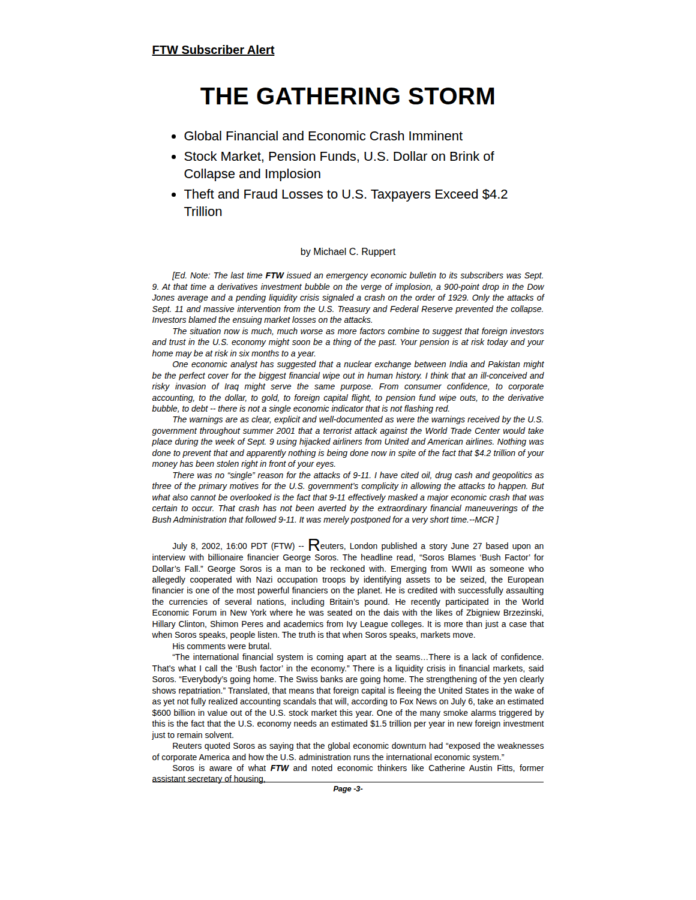FTW Subscriber Alert
THE GATHERING STORM
Global Financial and Economic Crash Imminent
Stock Market, Pension Funds, U.S. Dollar on Brink of Collapse and Implosion
Theft and Fraud Losses to U.S. Taxpayers Exceed $4.2 Trillion
by Michael C. Ruppert
[Ed. Note: The last time FTW issued an emergency economic bulletin to its subscribers was Sept. 9. At that time a derivatives investment bubble on the verge of implosion, a 900-point drop in the Dow Jones average and a pending liquidity crisis signaled a crash on the order of 1929. Only the attacks of Sept. 11 and massive intervention from the U.S. Treasury and Federal Reserve prevented the collapse. Investors blamed the ensuing market losses on the attacks.
The situation now is much, much worse as more factors combine to suggest that foreign investors and trust in the U.S. economy might soon be a thing of the past. Your pension is at risk today and your home may be at risk in six months to a year.
One economic analyst has suggested that a nuclear exchange between India and Pakistan might be the perfect cover for the biggest financial wipe out in human history. I think that an ill-conceived and risky invasion of Iraq might serve the same purpose. From consumer confidence, to corporate accounting, to the dollar, to gold, to foreign capital flight, to pension fund wipe outs, to the derivative bubble, to debt -- there is not a single economic indicator that is not flashing red.
The warnings are as clear, explicit and well-documented as were the warnings received by the U.S. government throughout summer 2001 that a terrorist attack against the World Trade Center would take place during the week of Sept. 9 using hijacked airliners from United and American airlines. Nothing was done to prevent that and apparently nothing is being done now in spite of the fact that $4.2 trillion of your money has been stolen right in front of your eyes.
There was no “single” reason for the attacks of 9-11. I have cited oil, drug cash and geopolitics as three of the primary motives for the U.S. government’s complicity in allowing the attacks to happen. But what also cannot be overlooked is the fact that 9-11 effectively masked a major economic crash that was certain to occur. That crash has not been averted by the extraordinary financial maneuverings of the Bush Administration that followed 9-11. It was merely postponed for a very short time.--MCR ]
July 8, 2002, 16:00 PDT (FTW) -- Reuters, London published a story June 27 based upon an interview with billionaire financier George Soros. The headline read, “Soros Blames ‘Bush Factor’ for Dollar’s Fall.” George Soros is a man to be reckoned with. Emerging from WWII as someone who allegedly cooperated with Nazi occupation troops by identifying assets to be seized, the European financier is one of the most powerful financiers on the planet. He is credited with successfully assaulting the currencies of several nations, including Britain’s pound. He recently participated in the World Economic Forum in New York where he was seated on the dais with the likes of Zbigniew Brzezinski, Hillary Clinton, Shimon Peres and academics from Ivy League colleges. It is more than just a case that when Soros speaks, people listen. The truth is that when Soros speaks, markets move.
His comments were brutal.
“The international financial system is coming apart at the seams…There is a lack of confidence. That’s what I call the ‘Bush factor’ in the economy.” There is a liquidity crisis in financial markets, said Soros. “Everybody’s going home. The Swiss banks are going home. The strengthening of the yen clearly shows repatriation.” Translated, that means that foreign capital is fleeing the United States in the wake of as yet not fully realized accounting scandals that will, according to Fox News on July 6, take an estimated $600 billion in value out of the U.S. stock market this year. One of the many smoke alarms triggered by this is the fact that the U.S. economy needs an estimated $1.5 trillion per year in new foreign investment just to remain solvent.
Reuters quoted Soros as saying that the global economic downturn had “exposed the weaknesses of corporate America and how the U.S. administration runs the international economic system.”
Soros is aware of what FTW and noted economic thinkers like Catherine Austin Fitts, former assistant secretary of housing,
Page -3-